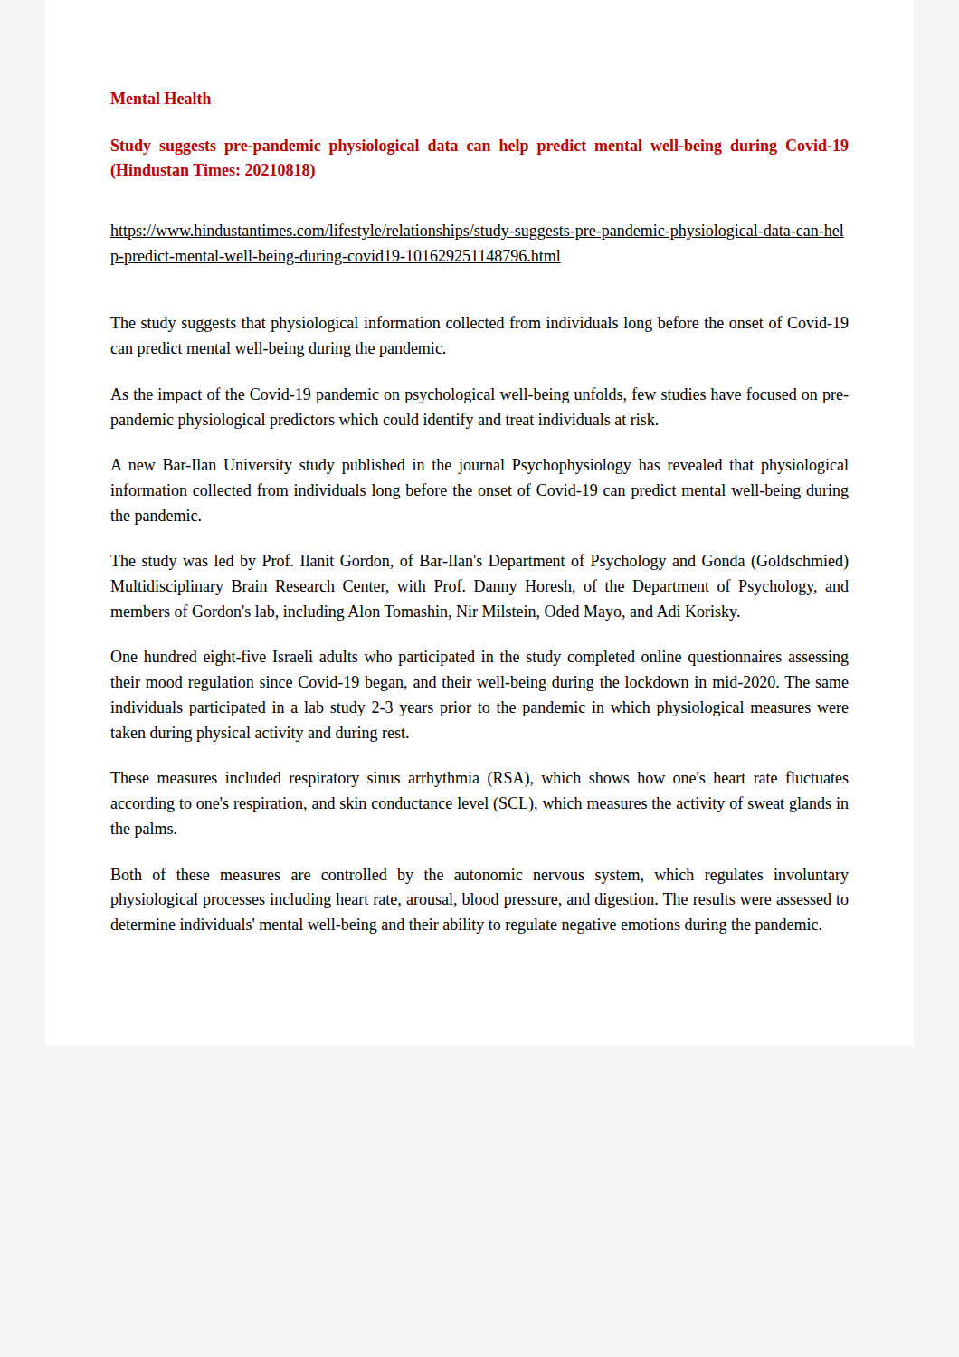Mental Health
Study suggests pre-pandemic physiological data can help predict mental well-being during Covid-19 (Hindustan Times: 20210818)
https://www.hindustantimes.com/lifestyle/relationships/study-suggests-pre-pandemic-physiological-data-can-help-predict-mental-well-being-during-covid19-101629251148796.html
The study suggests that physiological information collected from individuals long before the onset of Covid-19 can predict mental well-being during the pandemic.
As the impact of the Covid-19 pandemic on psychological well-being unfolds, few studies have focused on pre-pandemic physiological predictors which could identify and treat individuals at risk.
A new Bar-Ilan University study published in the journal Psychophysiology has revealed that physiological information collected from individuals long before the onset of Covid-19 can predict mental well-being during the pandemic.
The study was led by Prof. Ilanit Gordon, of Bar-Ilan's Department of Psychology and Gonda (Goldschmied) Multidisciplinary Brain Research Center, with Prof. Danny Horesh, of the Department of Psychology, and members of Gordon's lab, including Alon Tomashin, Nir Milstein, Oded Mayo, and Adi Korisky.
One hundred eight-five Israeli adults who participated in the study completed online questionnaires assessing their mood regulation since Covid-19 began, and their well-being during the lockdown in mid-2020. The same individuals participated in a lab study 2-3 years prior to the pandemic in which physiological measures were taken during physical activity and during rest.
These measures included respiratory sinus arrhythmia (RSA), which shows how one's heart rate fluctuates according to one's respiration, and skin conductance level (SCL), which measures the activity of sweat glands in the palms.
Both of these measures are controlled by the autonomic nervous system, which regulates involuntary physiological processes including heart rate, arousal, blood pressure, and digestion. The results were assessed to determine individuals' mental well-being and their ability to regulate negative emotions during the pandemic.